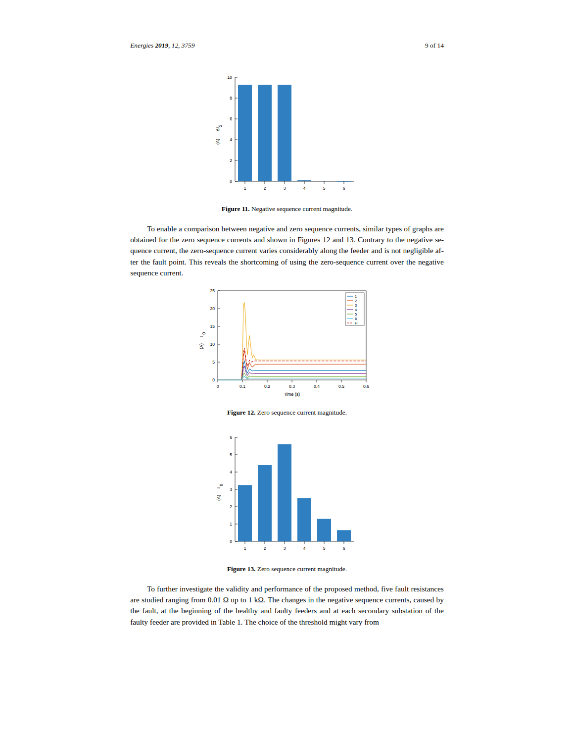Energies 2019, 12, 3759
9 of 14
0 2 4 6 8 10 ΔI 2 (A) 1 2 3 4 5 6
Figure 11. Negative sequence current magnitude.
To enable a comparison between negative and zero sequence currents, similar types of graphs are obtained for the zero sequence currents and shown in Figures 12 and 13. Contrary to the negative sequence current, the zero-sequence current varies considerably along the feeder and is not negligible after the fault point. This reveals the shortcoming of using the zero-sequence current over the negative sequence current.
0 5 10 15 20 25 0 0.1 0.2 0.3 0.4 0.5 0.6 Time (s) I 0 (A) 1 2 3 4 5 6 H
Figure 12. Zero sequence current magnitude.
0 1 2 3 4 5 6 I 0 (A) 1 2 3 4 5 6
Figure 13. Zero sequence current magnitude.
To further investigate the validity and performance of the proposed method, five fault resistances are studied ranging from 0.01 Ω up to 1 kΩ. The changes in the negative sequence currents, caused by the fault, at the beginning of the healthy and faulty feeders and at each secondary substation of the faulty feeder are provided in Table 1. The choice of the threshold might vary from